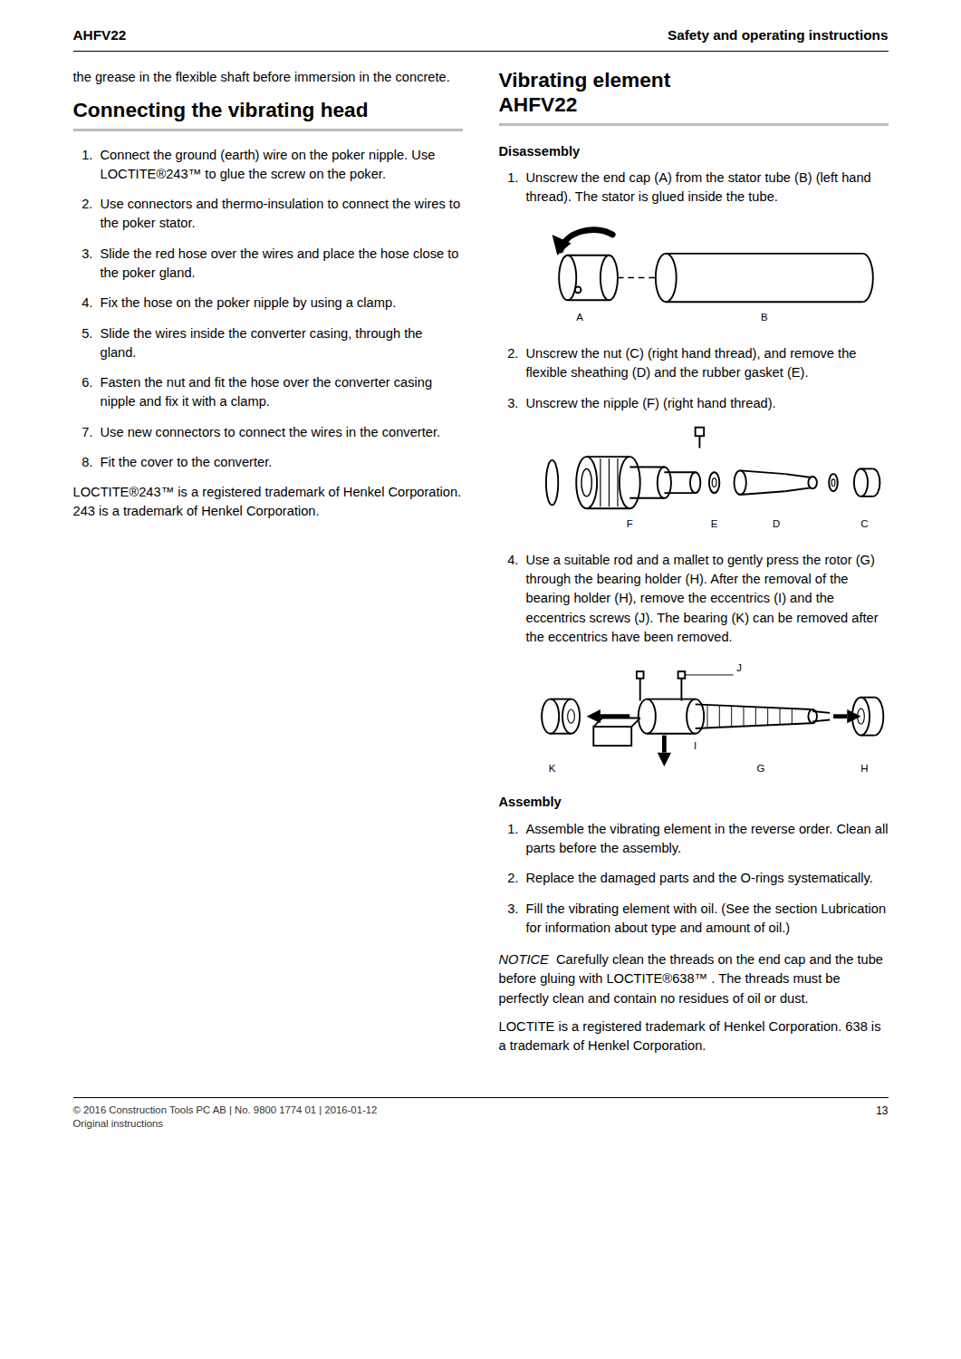AHFV22 Safety and operating instructions
the grease in the flexible shaft before immersion in the concrete.
Connecting the vibrating head
Connect the ground (earth) wire on the poker nipple. Use LOCTITE®243™ to glue the screw on the poker.
Use connectors and thermo-insulation to connect the wires to the poker stator.
Slide the red hose over the wires and place the hose close to the poker gland.
Fix the hose on the poker nipple by using a clamp.
Slide the wires inside the converter casing, through the gland.
Fasten the nut and fit the hose over the converter casing nipple and fix it with a clamp.
Use new connectors to connect the wires in the converter.
Fit the cover to the converter.
LOCTITE®243™ is a registered trademark of Henkel Corporation. 243 is a trademark of Henkel Corporation.
Vibrating element
AHFV22
Disassembly
Unscrew the end cap (A) from the stator tube (B) (left hand thread). The stator is glued inside the tube.
A B
Unscrew the nut (C) (right hand thread), and remove the flexible sheathing (D) and the rubber gasket (E).
Unscrew the nipple (F) (right hand thread).
F E D C
Use a suitable rod and a mallet to gently press the rotor (G) through the bearing holder (H). After the removal of the bearing holder (H), remove the eccentrics (I) and the eccentrics screws (J). The bearing (K) can be removed after the eccentrics have been removed.
J I K G H
Assembly
Assemble the vibrating element in the reverse order. Clean all parts before the assembly.
Replace the damaged parts and the O-rings systematically.
Fill the vibrating element with oil. (See the section Lubrication for information about type and amount of oil.)
NOTICE Carefully clean the threads on the end cap and the tube before gluing with LOCTITE®638™ . The threads must be perfectly clean and contain no residues of oil or dust.
LOCTITE is a registered trademark of Henkel Corporation. 638 is a trademark of Henkel Corporation.
© 2016 Construction Tools PC AB | No. 9800 1774 01 | 2016-01-12
Original instructions
13